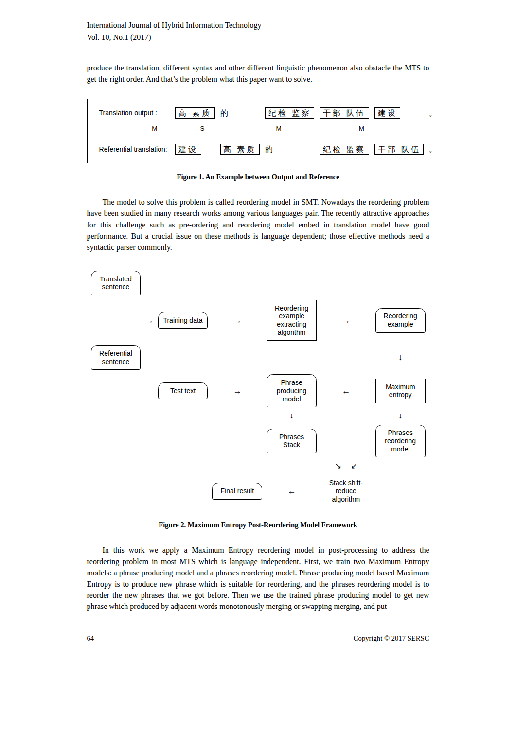International Journal of Hybrid Information Technology
Vol. 10, No.1 (2017)
produce the translation, different syntax and other different linguistic phenomenon also obstacle the MTS to get the right order. And that’s the problem what this paper want to solve.
| Translation output : | 高 素质 | 的 | 纪检 监察 | 干部 队伍 | 建设 | 。 |
| M S M M |
| Referential translation: | 建设 | 高 素质 | 的 | 纪检 监察 | 干部 队伍 | 。 |
Figure 1. An Example between Output and Reference
The model to solve this problem is called reordering model in SMT. Nowadays the reordering problem have been studied in many research works among various languages pair. The recently attractive approaches for this challenge such as pre-ordering and reordering model embed in translation model have good performance. But a crucial issue on these methods is language dependent; those effective methods need a syntactic parser commonly.
| Translated sentence | | | | | | |
| | → | Training data | → | Reordering example extracting algorithm | → | Reordering example |
| Referential sentence | | | | | | ↓ |
| | | Test text | → | Phrase producing model | ← | Maximum entropy |
| | | | | ↓ | | ↓ |
| | | | | Phrases Stack | | Phrases reordering model |
| | | | | ↘ ↙ |
| | | | Final result | ← | Stack shift- reduce algorithm | |
Figure 2. Maximum Entropy Post-Reordering Model Framework
In this work we apply a Maximum Entropy reordering model in post-processing to address the reordering problem in most MTS which is language independent. First, we train two Maximum Entropy models: a phrase producing model and a phrases reordering model. Phrase producing model based Maximum Entropy is to produce new phrase which is suitable for reordering, and the phrases reordering model is to reorder the new phrases that we got before. Then we use the trained phrase producing model to get new phrase which produced by adjacent words monotonously merging or swapping merging, and put
64 Copyright © 2017 SERSC